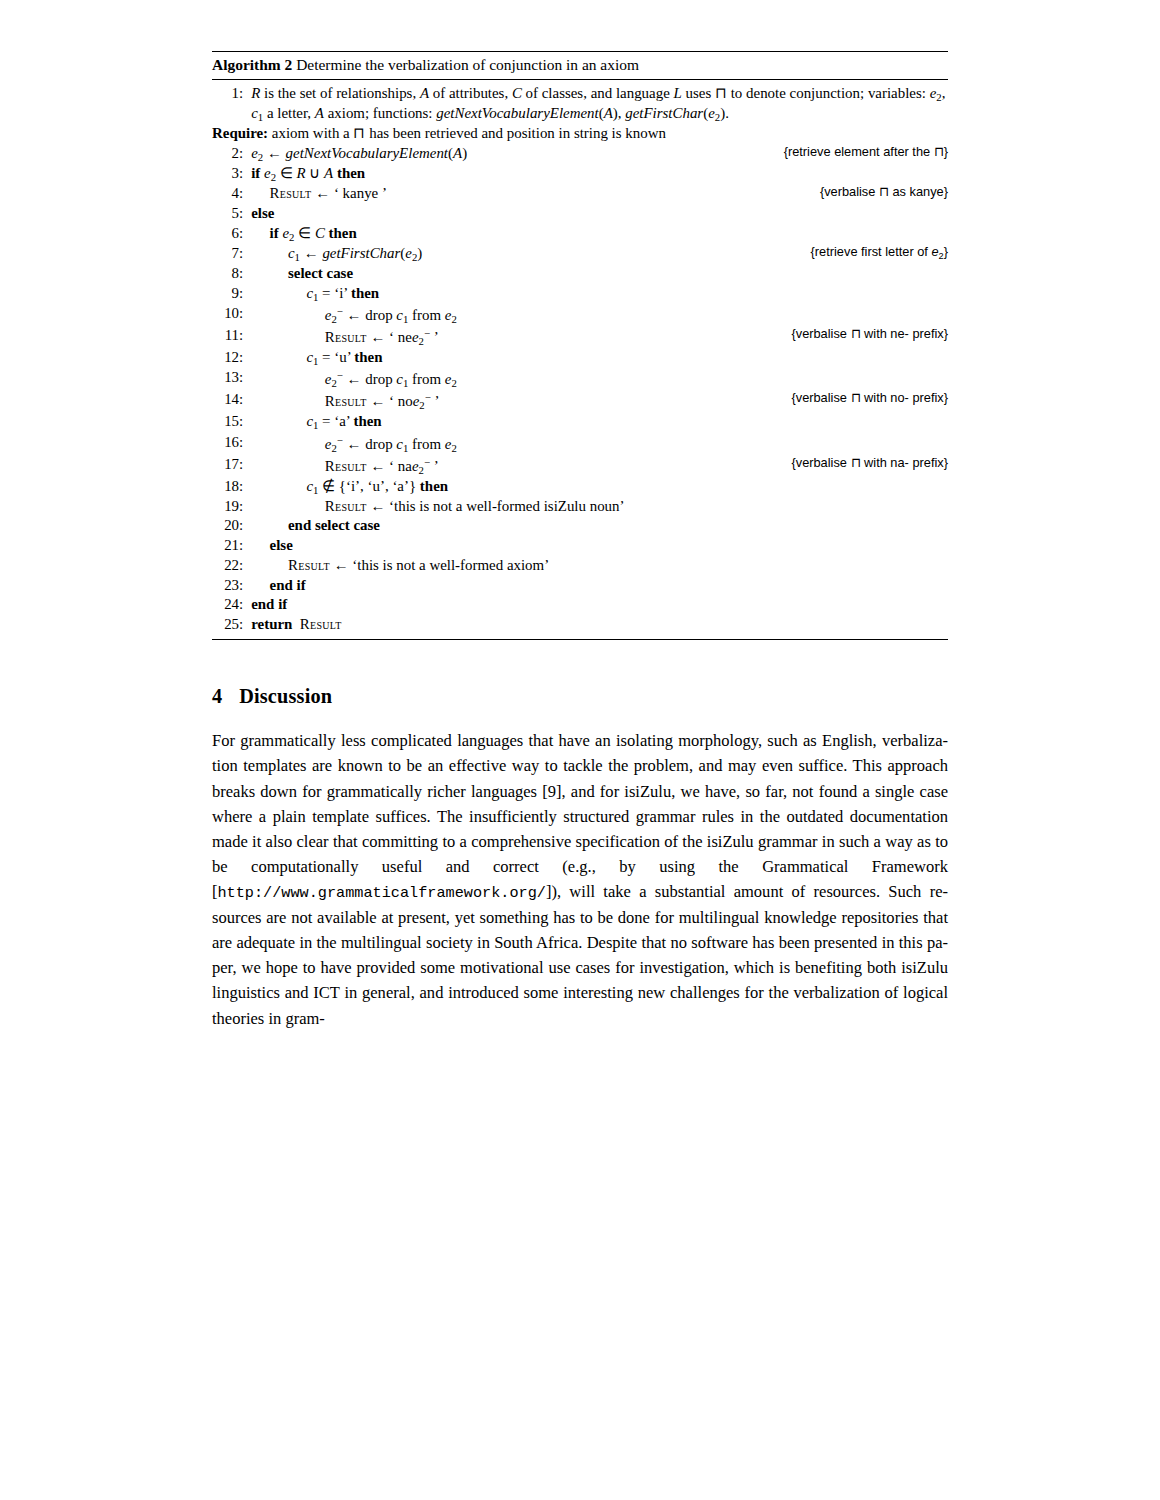Algorithm 2 Determine the verbalization of conjunction in an axiom
1:
R is the set of relationships, A of attributes, C of classes, and language L uses ⊓ to denote conjunction; variables: e2, c1 a letter, A axiom; functions: getNextVocabularyElement(A), getFirstChar(e2).
Require: axiom with a ⊓ has been retrieved and position in string is known
2:
{retrieve element after the ⊓} e2 ← getNextVocabularyElement(A)
3:
if e2 ∈ R ∪ A then
4:
{verbalise ⊓ as kanye} Result ← ‘ kanye ’
5:
else
6:
if e2 ∈ C then
7:
{retrieve first letter of e2} c1 ← getFirstChar(e2)
8:
select case
9:
c1 = ‘i’ then
10:
e2− ← drop c1 from e2
11:
{verbalise ⊓ with ne- prefix} Result ← ‘ nee2− ’
12:
c1 = ‘u’ then
13:
e2− ← drop c1 from e2
14:
{verbalise ⊓ with no- prefix} Result ← ‘ noe2− ’
15:
c1 = ‘a’ then
16:
e2− ← drop c1 from e2
17:
{verbalise ⊓ with na- prefix} Result ← ‘ nae2− ’
18:
c1 ∉ {‘i’, ‘u’, ‘a’} then
19:
Result ← ‘this is not a well-formed isiZulu noun’
20:
end select case
21:
else
22:
Result ← ‘this is not a well-formed axiom’
23:
end if
24:
end if
25:
return Result
4 Discussion
For grammatically less complicated languages that have an isolating morphology, such as English, verbalization templates are known to be an effective way to tackle the problem, and may even suffice. This approach breaks down for grammatically richer languages [9], and for isiZulu, we have, so far, not found a single case where a plain template suffices. The insufficiently structured grammar rules in the outdated documentation made it also clear that committing to a comprehensive specification of the isiZulu grammar in such a way as to be computationally useful and correct (e.g., by using the Grammatical Framework [http://www.grammaticalframework.org/]), will take a substantial amount of resources. Such resources are not available at present, yet something has to be done for multilingual knowledge repositories that are adequate in the multilingual society in South Africa. Despite that no software has been presented in this paper, we hope to have provided some motivational use cases for investigation, which is benefiting both isiZulu linguistics and ICT in general, and introduced some interesting new challenges for the verbalization of logical theories in gram-